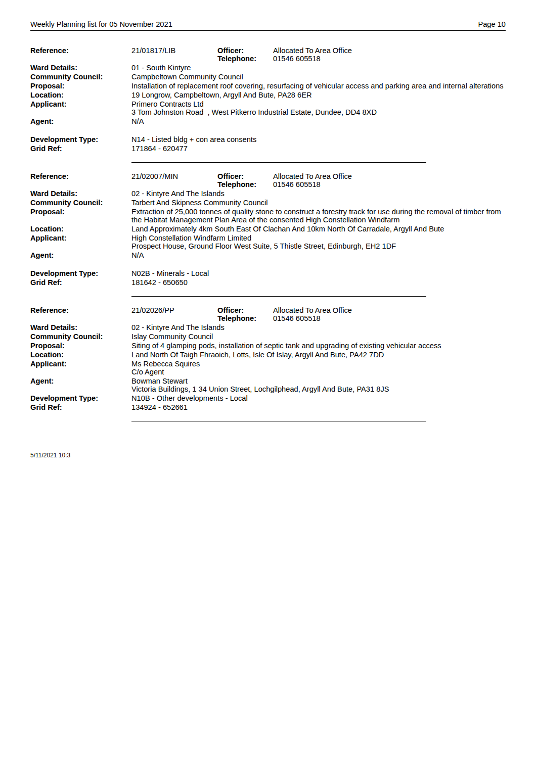Weekly Planning list for 05 November 2021
Page 10
| Reference: | / 21/01817/LIB / Officer: / Allocated To Area Office / / / Telephone: / 01546 605518 / |
| Ward Details: | 01 - South Kintyre |
| Community Council: | Campbeltown Community Council |
| Proposal: | Installation of replacement roof covering, resurfacing of vehicular access and parking area and internal alterations |
| Location: | 19 Longrow, Campbeltown, Argyll And Bute, PA28 6ER |
| Applicant: | Primero Contracts Ltd 3 Tom Johnston Road , West Pitkerro Industrial Estate, Dundee, DD4 8XD |
| Agent: | N/A |
| Development Type: | N14 - Listed bldg + con area consents |
| Grid Ref: | 171864 - 620477 |
| Reference: | / 21/02007/MIN / Officer: / Allocated To Area Office / / / Telephone: / 01546 605518 / |
| Ward Details: | 02 - Kintyre And The Islands |
| Community Council: | Tarbert And Skipness Community Council |
| Proposal: | Extraction of 25,000 tonnes of quality stone to construct a forestry track for use during the removal of timber from the Habitat Management Plan Area of the consented High Constellation Windfarm |
| Location: | Land Approximately 4km South East Of Clachan And 10km North Of Carradale, Argyll And Bute |
| Applicant: | High Constellation Windfarm Limited Prospect House, Ground Floor West Suite, 5 Thistle Street, Edinburgh, EH2 1DF |
| Agent: | N/A |
| Development Type: | N02B - Minerals - Local |
| Grid Ref: | 181642 - 650650 |
| Reference: | / 21/02026/PP / Officer: / Allocated To Area Office / / / Telephone: / 01546 605518 / |
| Ward Details: | 02 - Kintyre And The Islands |
| Community Council: | Islay Community Council |
| Proposal: | Siting of 4 glamping pods, installation of septic tank and upgrading of existing vehicular access |
| Location: | Land North Of Taigh Fhraoich, Lotts, Isle Of Islay, Argyll And Bute, PA42 7DD |
| Applicant: | Ms Rebecca Squires C/o Agent |
| Agent: | Bowman Stewart Victoria Buildings, 1 34 Union Street, Lochgilphead, Argyll And Bute, PA31 8JS |
| Development Type: | N10B - Other developments - Local |
| Grid Ref: | 134924 - 652661 |
5/11/2021 10:3